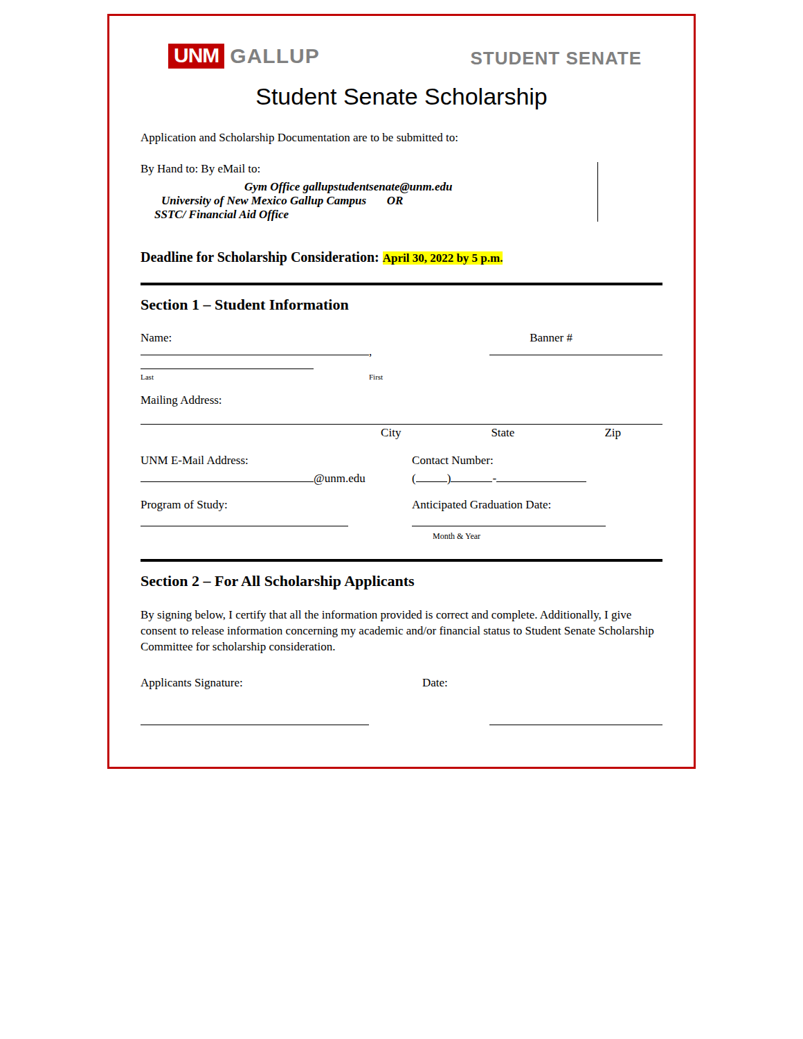UNM GALLUP
STUDENT SENATE
Student Senate Scholarship
Application and Scholarship Documentation are to be submitted to:
By Hand to: By eMail to:
Gym Office gallupstudentsenate@unm.edu
University of New Mexico Gallup Campus OR
SSTC/ Financial Aid Office
Deadline for Scholarship Consideration: April 30, 2022 by 5 p.m.
Section 1 – Student Information
Name:
Banner #
,
Last
First
Mailing Address:
City State Zip
UNM E-Mail Address:
@unm.edu
Contact Number:
( ) -
Program of Study:
Anticipated Graduation Date:
Month & Year
Section 2 – For All Scholarship Applicants
By signing below, I certify that all the information provided is correct and complete. Additionally, I give consent to release information concerning my academic and/or financial status to Student Senate Scholarship Committee for scholarship consideration.
Applicants Signature:
Date: